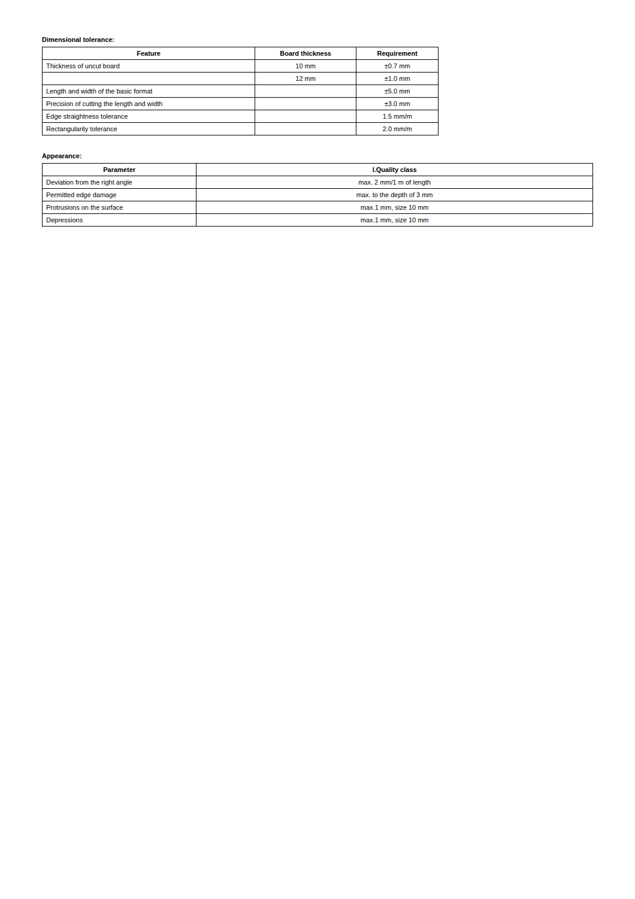Dimensional tolerance:
| Feature | Board thickness | Requirement |
| --- | --- | --- |
| Thickness of uncut board | 10 mm | ±0.7 mm |
| | 12 mm | ±1.0 mm |
| Length and width of the basic format | | ±5.0 mm |
| Precision of cutting the length and width | | ±3.0 mm |
| Edge straightness tolerance | | 1.5 mm/m |
| Rectangularity tolerance | | 2.0 mm/m |
Appearance:
| Parameter | I.Quality class |
| --- | --- |
| Deviation from the right angle | max. 2 mm/1 m of length |
| Permitted edge damage | max. to the depth of 3 mm |
| Protrusions on the surface | max.1 mm, size 10 mm |
| Depressions | max.1 mm, size 10 mm |